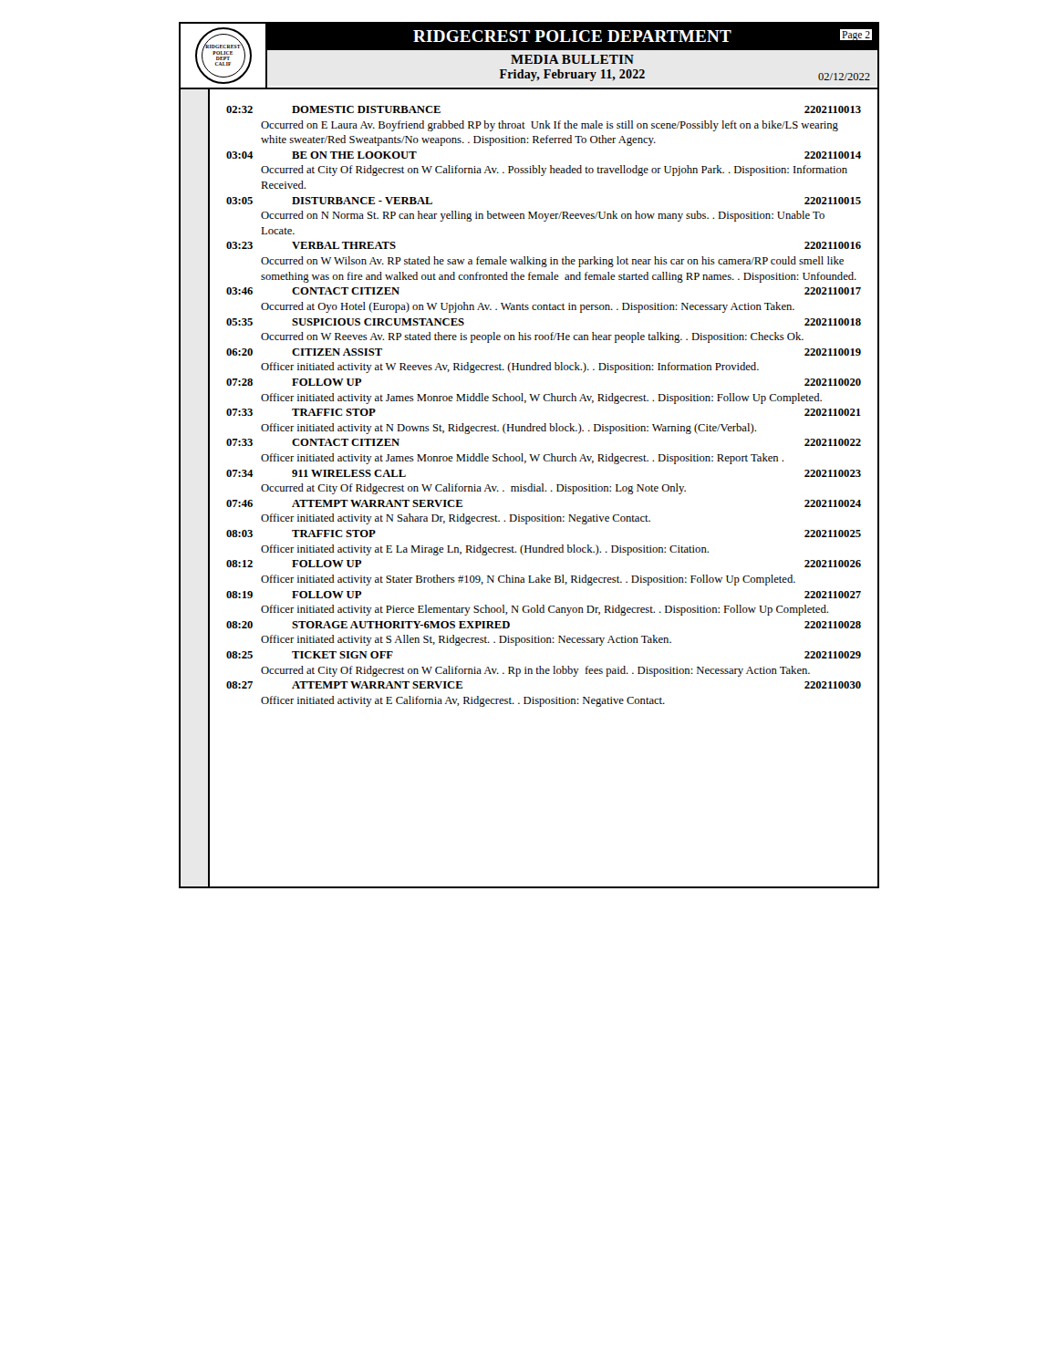RIDGECREST
POLICE
DEPT
CALIF
RIDGECREST POLICE DEPARTMENT
MEDIA BULLETIN
Friday, February 11, 2022
Page 2
02/12/2022
02:32 DOMESTIC DISTURBANCE 2202110013
Occurred on E Laura Av. Boyfriend grabbed RP by throat Unk If the male is still on scene/Possibly left on a bike/LS wearing white sweater/Red Sweatpants/No weapons. . Disposition: Referred To Other Agency.
03:04 BE ON THE LOOKOUT 2202110014
Occurred at City Of Ridgecrest on W California Av. . Possibly headed to travellodge or Upjohn Park. . Disposition: Information Received.
03:05 DISTURBANCE - VERBAL 2202110015
Occurred on N Norma St. RP can hear yelling in between Moyer/Reeves/Unk on how many subs. . Disposition: Unable To Locate.
03:23 VERBAL THREATS 2202110016
Occurred on W Wilson Av. RP stated he saw a female walking in the parking lot near his car on his camera/RP could smell like something was on fire and walked out and confronted the female and female started calling RP names. . Disposition: Unfounded.
03:46 CONTACT CITIZEN 2202110017
Occurred at Oyo Hotel (Europa) on W Upjohn Av. . Wants contact in person. . Disposition: Necessary Action Taken.
05:35 SUSPICIOUS CIRCUMSTANCES 2202110018
Occurred on W Reeves Av. RP stated there is people on his roof/He can hear people talking. . Disposition: Checks Ok.
06:20 CITIZEN ASSIST 2202110019
Officer initiated activity at W Reeves Av, Ridgecrest. (Hundred block.). . Disposition: Information Provided.
07:28 FOLLOW UP 2202110020
Officer initiated activity at James Monroe Middle School, W Church Av, Ridgecrest. . Disposition: Follow Up Completed.
07:33 TRAFFIC STOP 2202110021
Officer initiated activity at N Downs St, Ridgecrest. (Hundred block.). . Disposition: Warning (Cite/Verbal).
07:33 CONTACT CITIZEN 2202110022
Officer initiated activity at James Monroe Middle School, W Church Av, Ridgecrest. . Disposition: Report Taken .
07:34 911 WIRELESS CALL 2202110023
Occurred at City Of Ridgecrest on W California Av. . misdial. . Disposition: Log Note Only.
07:46 ATTEMPT WARRANT SERVICE 2202110024
Officer initiated activity at N Sahara Dr, Ridgecrest. . Disposition: Negative Contact.
08:03 TRAFFIC STOP 2202110025
Officer initiated activity at E La Mirage Ln, Ridgecrest. (Hundred block.). . Disposition: Citation.
08:12 FOLLOW UP 2202110026
Officer initiated activity at Stater Brothers #109, N China Lake Bl, Ridgecrest. . Disposition: Follow Up Completed.
08:19 FOLLOW UP 2202110027
Officer initiated activity at Pierce Elementary School, N Gold Canyon Dr, Ridgecrest. . Disposition: Follow Up Completed.
08:20 STORAGE AUTHORITY-6MOS EXPIRED 2202110028
Officer initiated activity at S Allen St, Ridgecrest. . Disposition: Necessary Action Taken.
08:25 TICKET SIGN OFF 2202110029
Occurred at City Of Ridgecrest on W California Av. . Rp in the lobby fees paid. . Disposition: Necessary Action Taken.
08:27 ATTEMPT WARRANT SERVICE 2202110030
Officer initiated activity at E California Av, Ridgecrest. . Disposition: Negative Contact.